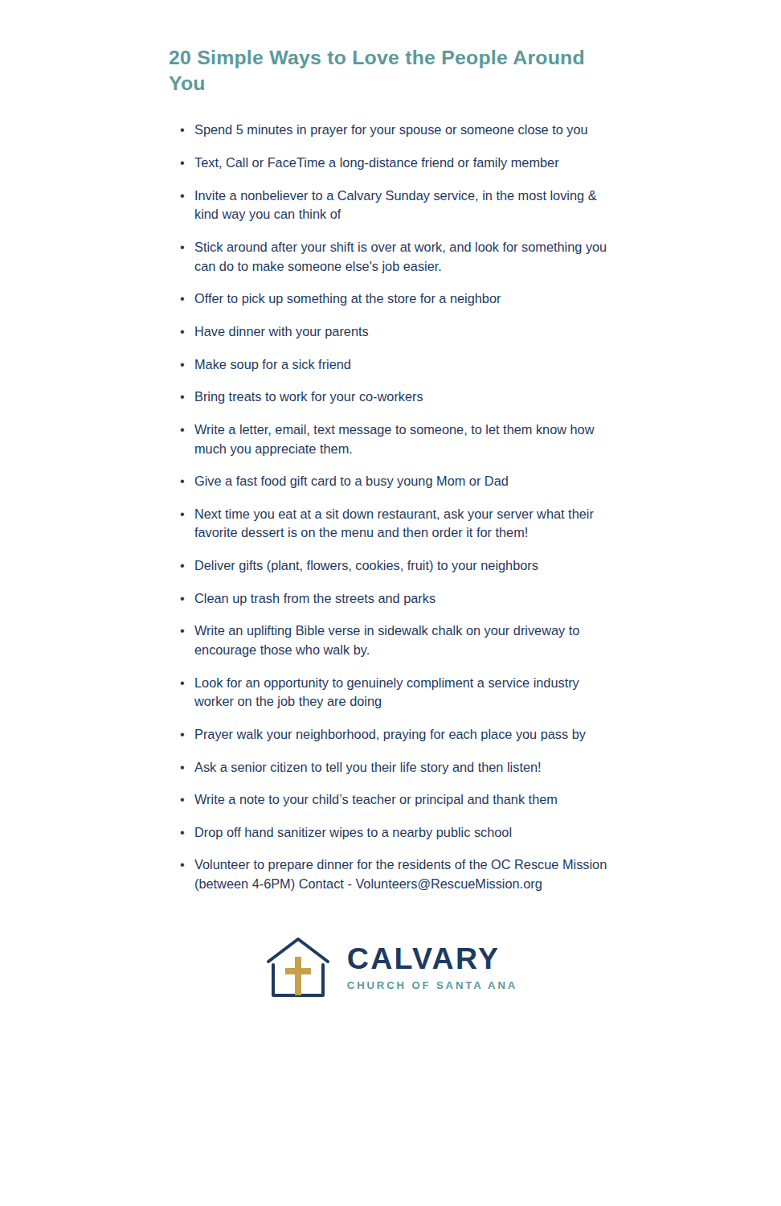20 Simple Ways to Love the People Around You
Spend 5 minutes in prayer for your spouse or someone close to you
Text, Call or FaceTime a long-distance friend or family member
Invite a nonbeliever to a Calvary Sunday service, in the most loving & kind way you can think of
Stick around after your shift is over at work, and look for something you can do to make someone else's job easier.
Offer to pick up something at the store for a neighbor
Have dinner with your parents
Make soup for a sick friend
Bring treats to work for your co-workers
Write a letter, email, text message to someone, to let them know how much you appreciate them.
Give a fast food gift card to a busy young Mom or Dad
Next time you eat at a sit down restaurant, ask your server what their favorite dessert is on the menu and then order it for them!
Deliver gifts (plant, flowers, cookies, fruit) to your neighbors
Clean up trash from the streets and parks
Write an uplifting Bible verse in sidewalk chalk on your driveway to encourage those who walk by.
Look for an opportunity to genuinely compliment a service industry worker on the job they are doing
Prayer walk your neighborhood, praying for each place you pass by
Ask a senior citizen to tell you their life story and then listen!
Write a note to your child’s teacher or principal and thank them
Drop off hand sanitizer wipes to a nearby public school
Volunteer to prepare dinner for the residents of the OC Rescue Mission (between 4-6PM) Contact - Volunteers@RescueMission.org
CALVARY
CHURCH OF SANTA ANA